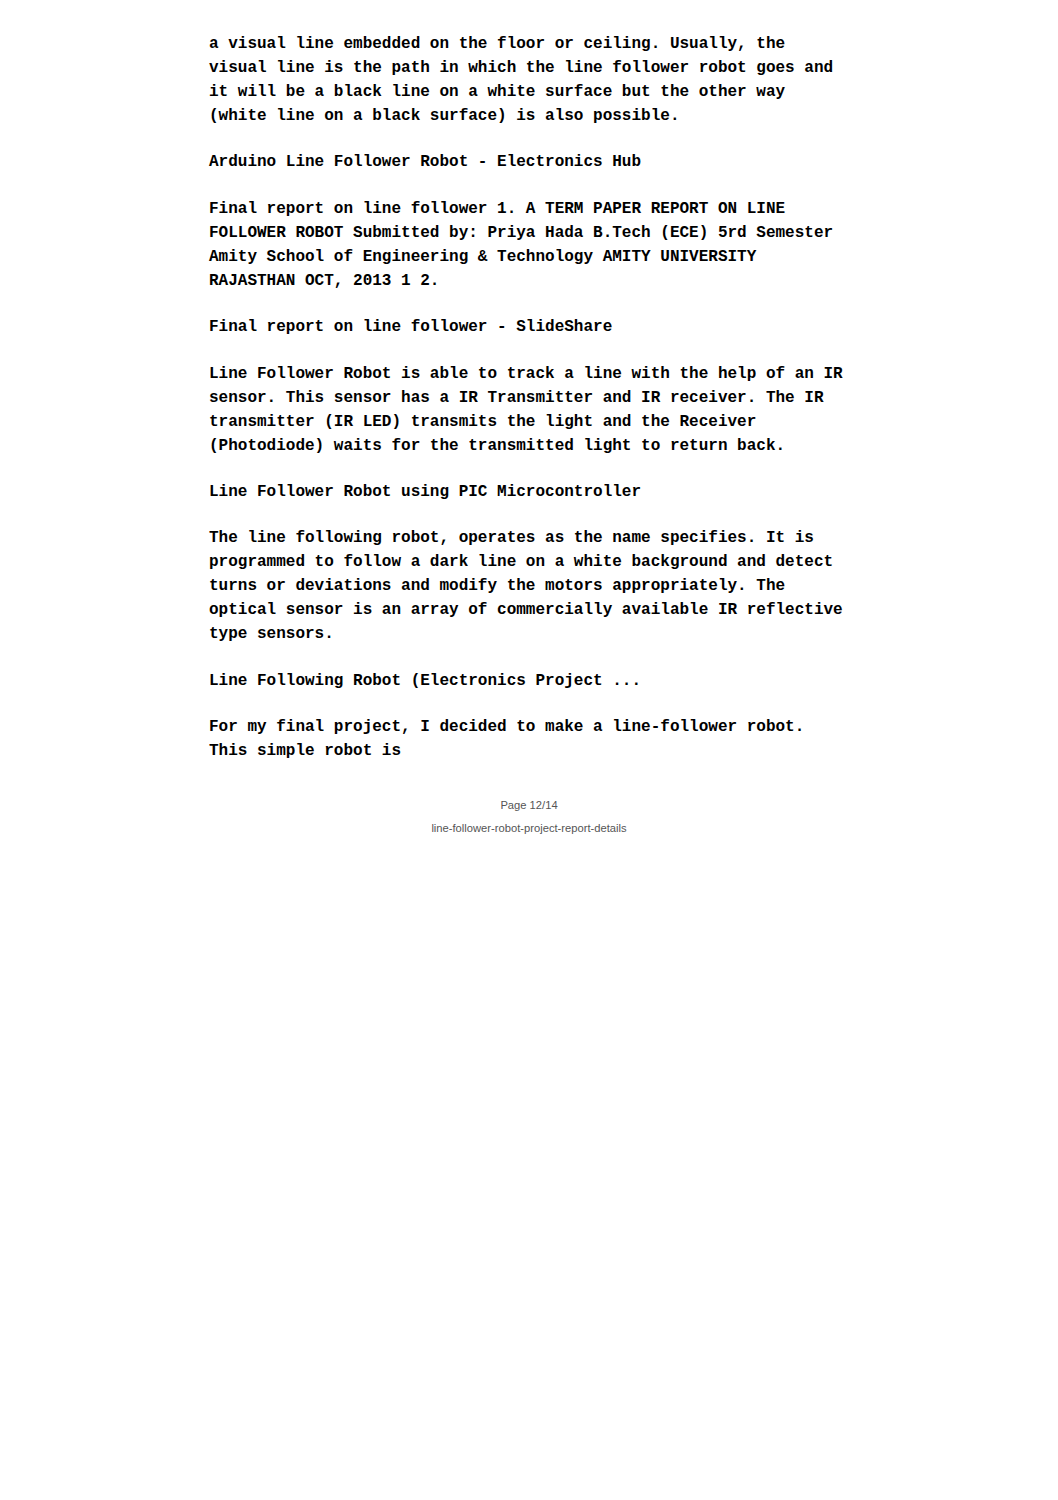a visual line embedded on the floor or ceiling. Usually, the visual line is the path in which the line follower robot goes and it will be a black line on a white surface but the other way (white line on a black surface) is also possible.
Arduino Line Follower Robot - Electronics Hub
Final report on line follower 1. A TERM PAPER REPORT ON LINE FOLLOWER ROBOT Submitted by: Priya Hada B.Tech (ECE) 5rd Semester Amity School of Engineering & Technology AMITY UNIVERSITY RAJASTHAN OCT, 2013 1 2.
Final report on line follower - SlideShare
Line Follower Robot is able to track a line with the help of an IR sensor. This sensor has a IR Transmitter and IR receiver. The IR transmitter (IR LED) transmits the light and the Receiver (Photodiode) waits for the transmitted light to return back.
Line Follower Robot using PIC Microcontroller
The line following robot, operates as the name specifies. It is programmed to follow a dark line on a white background and detect turns or deviations and modify the motors appropriately. The optical sensor is an array of commercially available IR reflective type sensors.
Line Following Robot (Electronics Project ...
For my final project, I decided to make a line-follower robot. This simple robot is
Page 12/14 line-follower-robot-project-report-details